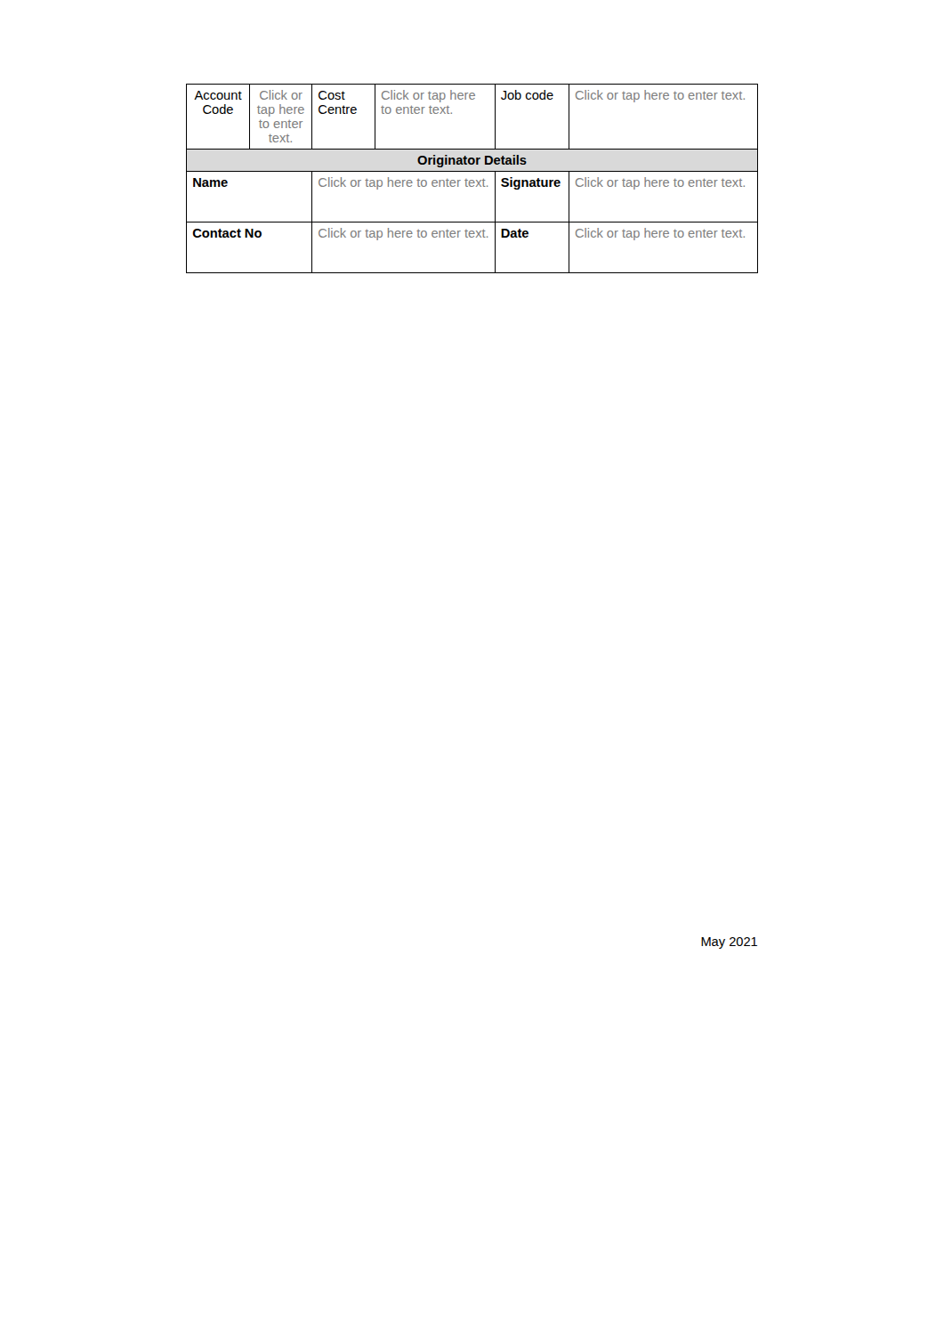| Account Code | Click or tap here to enter text. | Cost Centre | Click or tap here to enter text. | Job code | Click or tap here to enter text. |
| Originator Details |
| Name | Click or tap here to enter text. | Signature | Click or tap here to enter text. |
| Contact No | Click or tap here to enter text. | Date | Click or tap here to enter text. |
May 2021